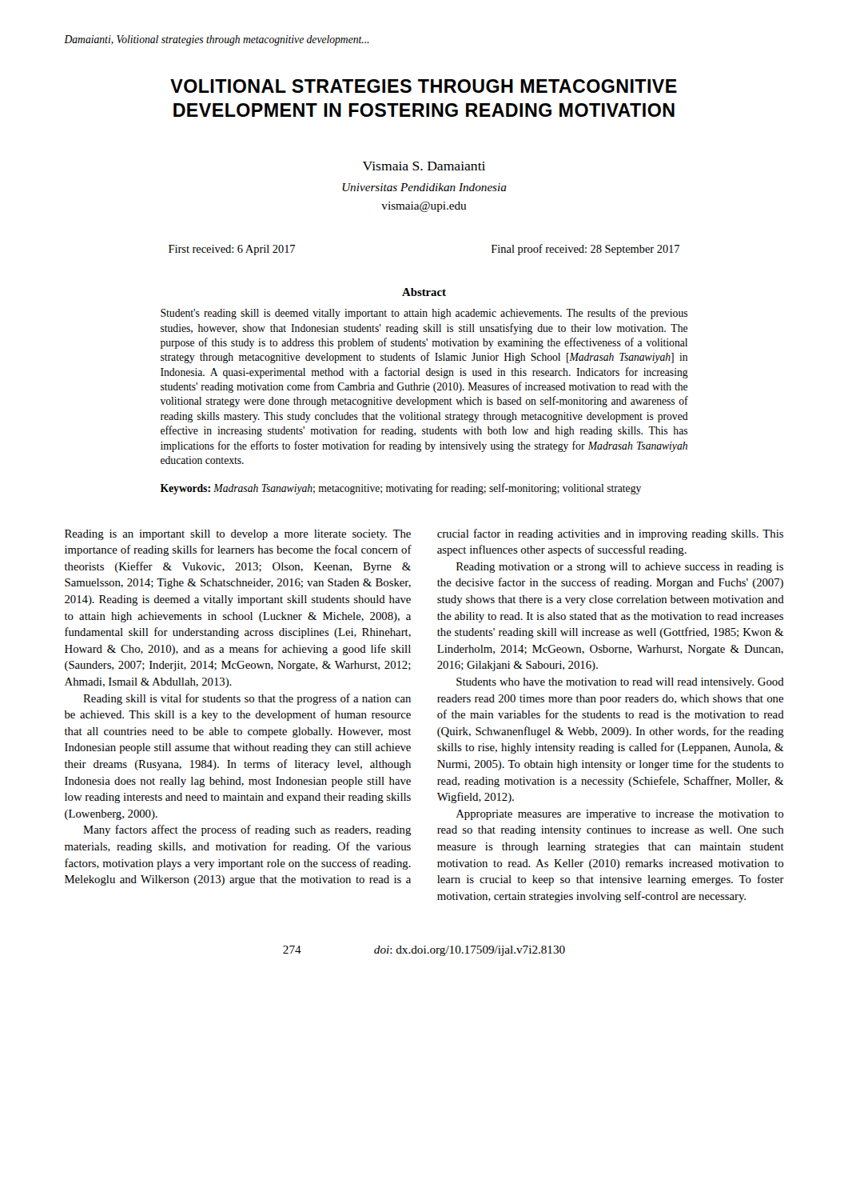Damaianti, Volitional strategies through metacognitive development...
VOLITIONAL STRATEGIES THROUGH METACOGNITIVE
DEVELOPMENT IN FOSTERING READING MOTIVATION
Vismaia S. Damaianti
Universitas Pendidikan Indonesia
vismaia@upi.edu
First received: 6 April 2017 Final proof received: 28 September 2017
Abstract
Student's reading skill is deemed vitally important to attain high academic achievements. The results of the previous studies, however, show that Indonesian students' reading skill is still unsatisfying due to their low motivation. The purpose of this study is to address this problem of students' motivation by examining the effectiveness of a volitional strategy through metacognitive development to students of Islamic Junior High School [Madrasah Tsanawiyah] in Indonesia. A quasi-experimental method with a factorial design is used in this research. Indicators for increasing students' reading motivation come from Cambria and Guthrie (2010). Measures of increased motivation to read with the volitional strategy were done through metacognitive development which is based on self-monitoring and awareness of reading skills mastery. This study concludes that the volitional strategy through metacognitive development is proved effective in increasing students' motivation for reading, students with both low and high reading skills. This has implications for the efforts to foster motivation for reading by intensively using the strategy for Madrasah Tsanawiyah education contexts.
Keywords: Madrasah Tsanawiyah; metacognitive; motivating for reading; self-monitoring; volitional strategy
Reading is an important skill to develop a more literate society. The importance of reading skills for learners has become the focal concern of theorists (Kieffer & Vukovic, 2013; Olson, Keenan, Byrne & Samuelsson, 2014; Tighe & Schatschneider, 2016; van Staden & Bosker, 2014). Reading is deemed a vitally important skill students should have to attain high achievements in school (Luckner & Michele, 2008), a fundamental skill for understanding across disciplines (Lei, Rhinehart, Howard & Cho, 2010), and as a means for achieving a good life skill (Saunders, 2007; Inderjit, 2014; McGeown, Norgate, & Warhurst, 2012; Ahmadi, Ismail & Abdullah, 2013).
Reading skill is vital for students so that the progress of a nation can be achieved. This skill is a key to the development of human resource that all countries need to be able to compete globally. However, most Indonesian people still assume that without reading they can still achieve their dreams (Rusyana, 1984). In terms of literacy level, although Indonesia does not really lag behind, most Indonesian people still have low reading interests and need to maintain and expand their reading skills (Lowenberg, 2000).
Many factors affect the process of reading such as readers, reading materials, reading skills, and motivation for reading. Of the various factors, motivation plays a very important role on the success of reading. Melekoglu and Wilkerson (2013) argue that the motivation to read is a crucial factor in reading activities and in improving reading skills. This aspect influences other aspects of successful reading.
Reading motivation or a strong will to achieve success in reading is the decisive factor in the success of reading. Morgan and Fuchs' (2007) study shows that there is a very close correlation between motivation and the ability to read. It is also stated that as the motivation to read increases the students' reading skill will increase as well (Gottfried, 1985; Kwon & Linderholm, 2014; McGeown, Osborne, Warhurst, Norgate & Duncan, 2016; Gilakjani & Sabouri, 2016).
Students who have the motivation to read will read intensively. Good readers read 200 times more than poor readers do, which shows that one of the main variables for the students to read is the motivation to read (Quirk, Schwanenflugel & Webb, 2009). In other words, for the reading skills to rise, highly intensity reading is called for (Leppanen, Aunola, & Nurmi, 2005). To obtain high intensity or longer time for the students to read, reading motivation is a necessity (Schiefele, Schaffner, Moller, & Wigfield, 2012).
Appropriate measures are imperative to increase the motivation to read so that reading intensity continues to increase as well. One such measure is through learning strategies that can maintain student motivation to read. As Keller (2010) remarks increased motivation to learn is crucial to keep so that intensive learning emerges. To foster motivation, certain strategies involving self-control are necessary.
274 doi: dx.doi.org/10.17509/ijal.v7i2.8130